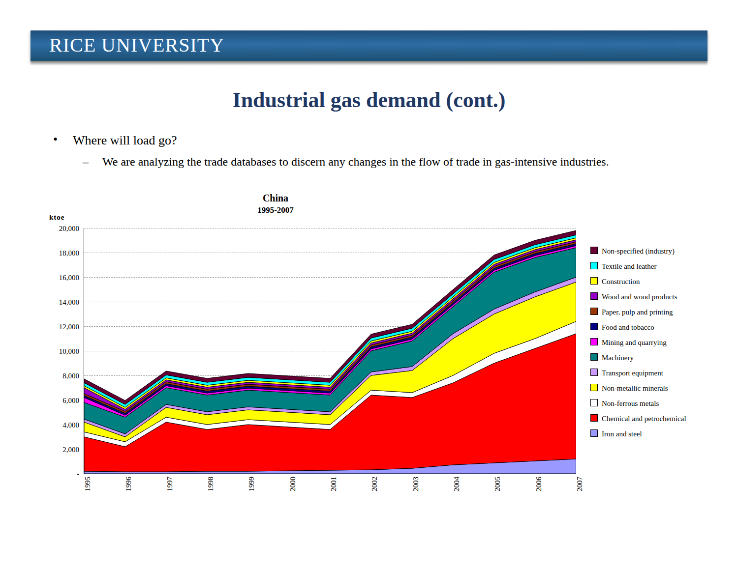RICE UNIVERSITY
Industrial gas demand (cont.)
Where will load go?
We are analyzing the trade databases to discern any changes in the flow of trade in gas-intensive industries.
China
1995-2007
ktoe
20,000
18,000
16,000
14,000
12,000
10,000
8,000
6,000
4,000
2,000
-
1995 1996 1997 1998 1999 2000 2001 2002 2003 2004 2005 2006 2007
Non-specified (industry)
Textile and leather
Construction
Wood and wood products
Paper, pulp and printing
Food and tobacco
Mining and quarrying
Machinery
Transport equipment
Non-metallic minerals
Non-ferrous metals
Chemical and petrochemical
Iron and steel